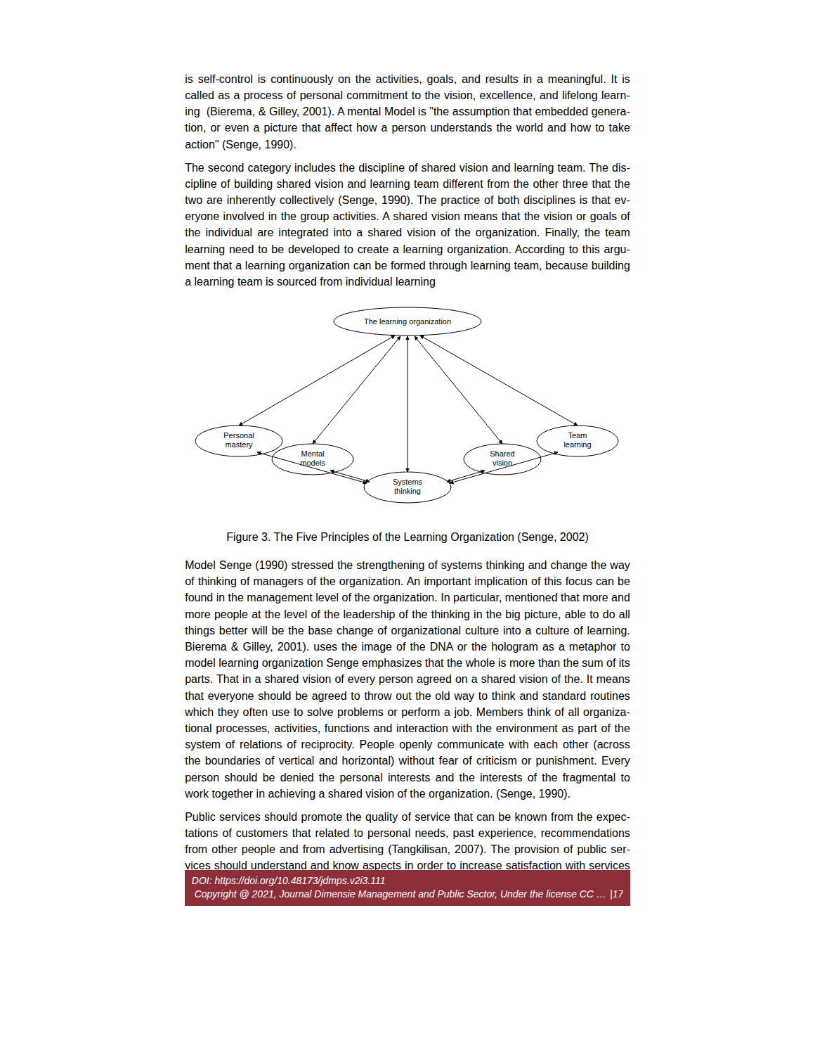is self-control is continuously on the activities, goals, and results in a meaningful. It is called as a process of personal commitment to the vision, excellence, and lifelong learning (Bierema, & Gilley, 2001). A mental Model is "the assumption that embedded generation, or even a picture that affect how a person understands the world and how to take action" (Senge, 1990).
The second category includes the discipline of shared vision and learning team. The discipline of building shared vision and learning team different from the other three that the two are inherently collectively (Senge, 1990). The practice of both disciplines is that everyone involved in the group activities. A shared vision means that the vision or goals of the individual are integrated into a shared vision of the organization. Finally, the team learning need to be developed to create a learning organization. According to this argument that a learning organization can be formed through learning team, because building a learning team is sourced from individual learning
The learning organization Personal mastery Mental models Systems thinking Shared vision Team learning
Figure 3. The Five Principles of the Learning Organization (Senge, 2002)
Model Senge (1990) stressed the strengthening of systems thinking and change the way of thinking of managers of the organization. An important implication of this focus can be found in the management level of the organization. In particular, mentioned that more and more people at the level of the leadership of the thinking in the big picture, able to do all things better will be the base change of organizational culture into a culture of learning. Bierema & Gilley, 2001). uses the image of the DNA or the hologram as a metaphor to model learning organization Senge emphasizes that the whole is more than the sum of its parts. That in a shared vision of every person agreed on a shared vision of the. It means that everyone should be agreed to throw out the old way to think and standard routines which they often use to solve problems or perform a job. Members think of all organizational processes, activities, functions and interaction with the environment as part of the system of relations of reciprocity. People openly communicate with each other (across the boundaries of vertical and horizontal) without fear of criticism or punishment. Every person should be denied the personal interests and the interests of the fragmental to work together in achieving a shared vision of the organization. (Senge, 1990).
Public services should promote the quality of service that can be known from the expectations of customers that related to personal needs, past experience, recommendations from other people and from advertising (Tangkilisan, 2007). The provision of public services should understand and know aspects in order to increase satisfaction with services provided. It is also a
DOI: https://doi.org/10.48173/jdmps.v2i3.111 |17 Copyright @ 2021, Journal Dimensie Management and Public Sector, Under the license CC BY-SA 4.0